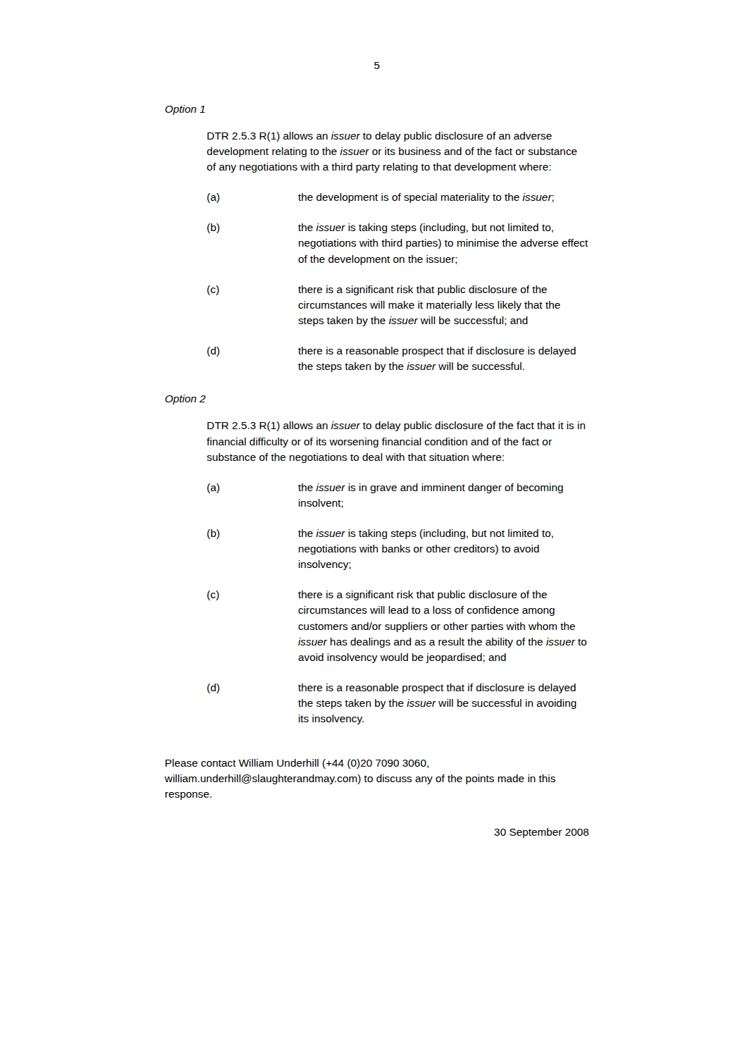5
Option 1
DTR 2.5.3 R(1) allows an issuer to delay public disclosure of an adverse development relating to the issuer or its business and of the fact or substance of any negotiations with a third party relating to that development where:
| (a) | the development is of special materiality to the issuer ; |
| (b) | the issuer is taking steps (including, but not limited to, negotiations with third parties) to minimise the adverse effect of the development on the issuer; |
| (c) | there is a significant risk that public disclosure of the circumstances will make it materially less likely that the steps taken by the issuer will be successful; and |
| (d) | there is a reasonable prospect that if disclosure is delayed the steps taken by the issuer will be successful. |
Option 2
DTR 2.5.3 R(1) allows an issuer to delay public disclosure of the fact that it is in financial difficulty or of its worsening financial condition and of the fact or substance of the negotiations to deal with that situation where:
| (a) | the issuer is in grave and imminent danger of becoming insolvent; |
| (b) | the issuer is taking steps (including, but not limited to, negotiations with banks or other creditors) to avoid insolvency; |
| (c) | there is a significant risk that public disclosure of the circumstances will lead to a loss of confidence among customers and/or suppliers or other parties with whom the issuer has dealings and as a result the ability of the issuer to avoid insolvency would be jeopardised; and |
| (d) | there is a reasonable prospect that if disclosure is delayed the steps taken by the issuer will be successful in avoiding its insolvency. |
Please contact William Underhill (+44 (0)20 7090 3060,
william.underhill@slaughterandmay.com) to discuss any of the points made in this response.
30 September 2008